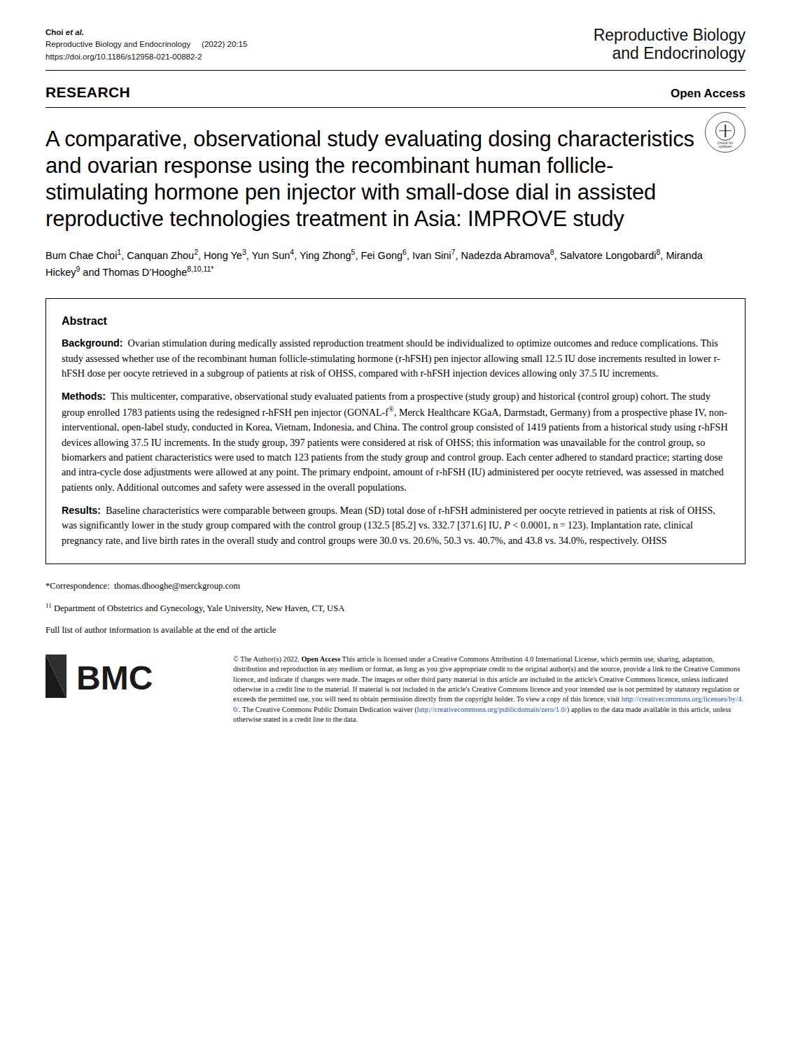Choi et al.
Reproductive Biology and Endocrinology (2022) 20:15
https://doi.org/10.1186/s12958-021-00882-2
Reproductive Biology
and Endocrinology
RESEARCH
Open Access
Check for
updates
A comparative, observational study evaluating dosing characteristics and ovarian response using the recombinant human follicle-stimulating hormone pen injector with small-dose dial in assisted reproductive technologies treatment in Asia: IMPROVE study
Bum Chae Choi1, Canquan Zhou2, Hong Ye3, Yun Sun4, Ying Zhong5, Fei Gong6, Ivan Sini7, Nadezda Abramova8, Salvatore Longobardi8, Miranda Hickey9 and Thomas D’Hooghe8,10,11*
Abstract
Background: Ovarian stimulation during medically assisted reproduction treatment should be individualized to optimize outcomes and reduce complications. This study assessed whether use of the recombinant human follicle-stimulating hormone (r-hFSH) pen injector allowing small 12.5 IU dose increments resulted in lower r-hFSH dose per oocyte retrieved in a subgroup of patients at risk of OHSS, compared with r-hFSH injection devices allowing only 37.5 IU increments.
Methods: This multicenter, comparative, observational study evaluated patients from a prospective (study group) and historical (control group) cohort. The study group enrolled 1783 patients using the redesigned r-hFSH pen injector (GONAL-f®, Merck Healthcare KGaA, Darmstadt, Germany) from a prospective phase IV, non-interventional, open-label study, conducted in Korea, Vietnam, Indonesia, and China. The control group consisted of 1419 patients from a historical study using r-hFSH devices allowing 37.5 IU increments. In the study group, 397 patients were considered at risk of OHSS; this information was unavailable for the control group, so biomarkers and patient characteristics were used to match 123 patients from the study group and control group. Each center adhered to standard practice; starting dose and intra-cycle dose adjustments were allowed at any point. The primary endpoint, amount of r-hFSH (IU) administered per oocyte retrieved, was assessed in matched patients only. Additional outcomes and safety were assessed in the overall populations.
Results: Baseline characteristics were comparable between groups. Mean (SD) total dose of r-hFSH administered per oocyte retrieved in patients at risk of OHSS, was significantly lower in the study group compared with the control group (132.5 [85.2] vs. 332.7 [371.6] IU, P < 0.0001, n = 123). Implantation rate, clinical pregnancy rate, and live birth rates in the overall study and control groups were 30.0 vs. 20.6%, 50.3 vs. 40.7%, and 43.8 vs. 34.0%, respectively. OHSS
*Correspondence: thomas.dhooghe@merckgroup.com
11 Department of Obstetrics and Gynecology, Yale University, New Haven, CT, USA
Full list of author information is available at the end of the article
BMC
© The Author(s) 2022. Open Access This article is licensed under a Creative Commons Attribution 4.0 International License, which permits use, sharing, adaptation, distribution and reproduction in any medium or format, as long as you give appropriate credit to the original author(s) and the source, provide a link to the Creative Commons licence, and indicate if changes were made. The images or other third party material in this article are included in the article's Creative Commons licence, unless indicated otherwise in a credit line to the material. If material is not included in the article's Creative Commons licence and your intended use is not permitted by statutory regulation or exceeds the permitted use, you will need to obtain permission directly from the copyright holder. To view a copy of this licence, visit http://creativecommons.org/licenses/by/4.0/. The Creative Commons Public Domain Dedication waiver (http://creativecommons.org/publicdomain/zero/1.0/) applies to the data made available in this article, unless otherwise stated in a credit line to the data.